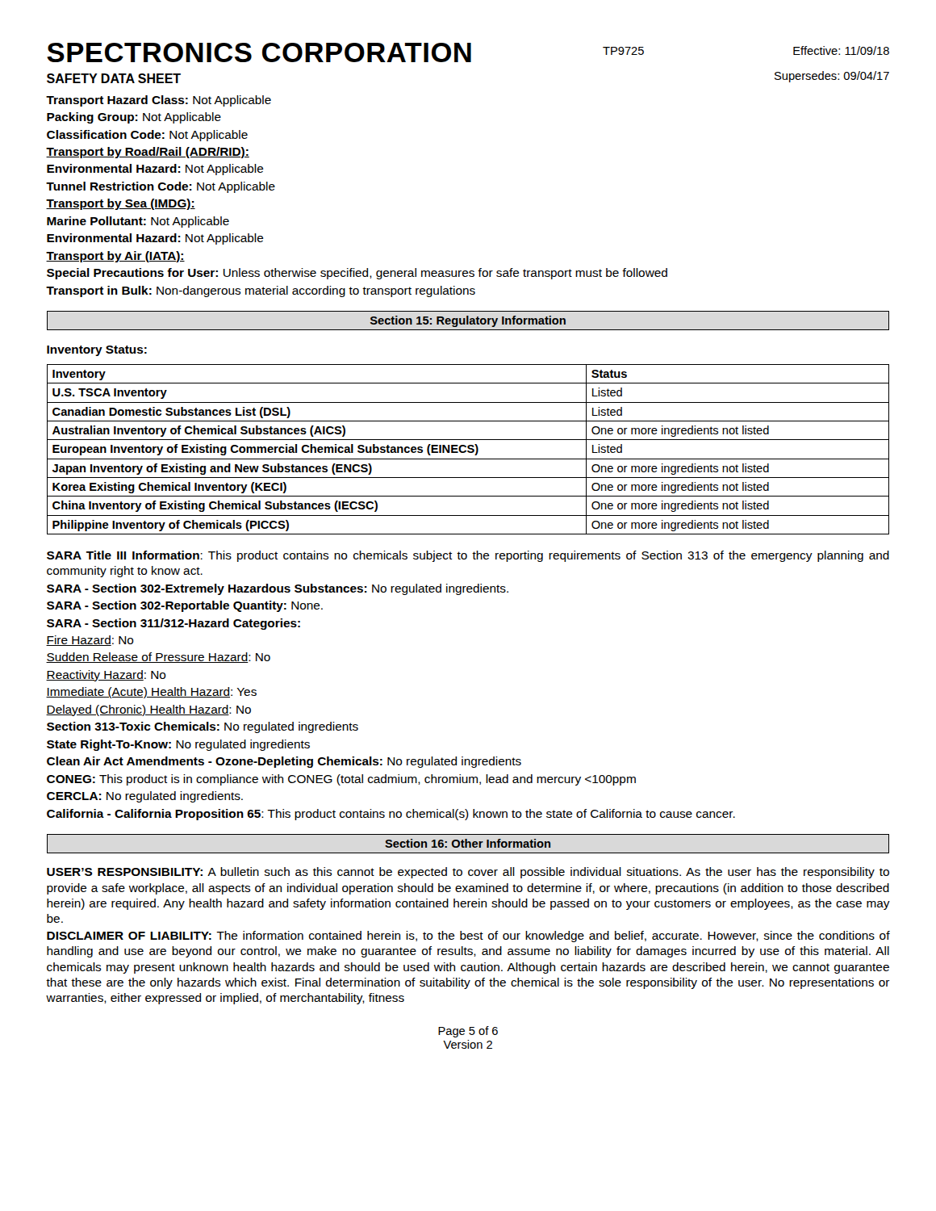SPECTRONICS CORPORATION
SAFETY DATA SHEET
TP9725
Effective: 11/09/18
Supersedes: 09/04/17
Transport Hazard Class: Not Applicable
Packing Group: Not Applicable
Classification Code: Not Applicable
Transport by Road/Rail (ADR/RID):
Environmental Hazard: Not Applicable
Tunnel Restriction Code: Not Applicable
Transport by Sea (IMDG):
Marine Pollutant: Not Applicable
Environmental Hazard: Not Applicable
Transport by Air (IATA):
Special Precautions for User: Unless otherwise specified, general measures for safe transport must be followed
Transport in Bulk: Non-dangerous material according to transport regulations
Section 15: Regulatory Information
Inventory Status:
| Inventory | Status |
| --- | --- |
| U.S. TSCA Inventory | Listed |
| Canadian Domestic Substances List (DSL) | Listed |
| Australian Inventory of Chemical Substances (AICS) | One or more ingredients not listed |
| European Inventory of Existing Commercial Chemical Substances (EINECS) | Listed |
| Japan Inventory of Existing and New Substances (ENCS) | One or more ingredients not listed |
| Korea Existing Chemical Inventory (KECI) | One or more ingredients not listed |
| China Inventory of Existing Chemical Substances (IECSC) | One or more ingredients not listed |
| Philippine Inventory of Chemicals (PICCS) | One or more ingredients not listed |
SARA Title III Information: This product contains no chemicals subject to the reporting requirements of Section 313 of the emergency planning and community right to know act.
SARA - Section 302-Extremely Hazardous Substances: No regulated ingredients.
SARA - Section 302-Reportable Quantity: None.
SARA - Section 311/312-Hazard Categories:
Fire Hazard: No
Sudden Release of Pressure Hazard: No
Reactivity Hazard: No
Immediate (Acute) Health Hazard: Yes
Delayed (Chronic) Health Hazard: No
Section 313-Toxic Chemicals: No regulated ingredients
State Right-To-Know: No regulated ingredients
Clean Air Act Amendments - Ozone-Depleting Chemicals: No regulated ingredients
CONEG: This product is in compliance with CONEG (total cadmium, chromium, lead and mercury <100ppm
CERCLA: No regulated ingredients.
California - California Proposition 65: This product contains no chemical(s) known to the state of California to cause cancer.
Section 16: Other Information
USER’S RESPONSIBILITY: A bulletin such as this cannot be expected to cover all possible individual situations. As the user has the responsibility to provide a safe workplace, all aspects of an individual operation should be examined to determine if, or where, precautions (in addition to those described herein) are required. Any health hazard and safety information contained herein should be passed on to your customers or employees, as the case may be.
DISCLAIMER OF LIABILITY: The information contained herein is, to the best of our knowledge and belief, accurate. However, since the conditions of handling and use are beyond our control, we make no guarantee of results, and assume no liability for damages incurred by use of this material. All chemicals may present unknown health hazards and should be used with caution. Although certain hazards are described herein, we cannot guarantee that these are the only hazards which exist. Final determination of suitability of the chemical is the sole responsibility of the user. No representations or warranties, either expressed or implied, of merchantability, fitness
Page 5 of 6
Version 2